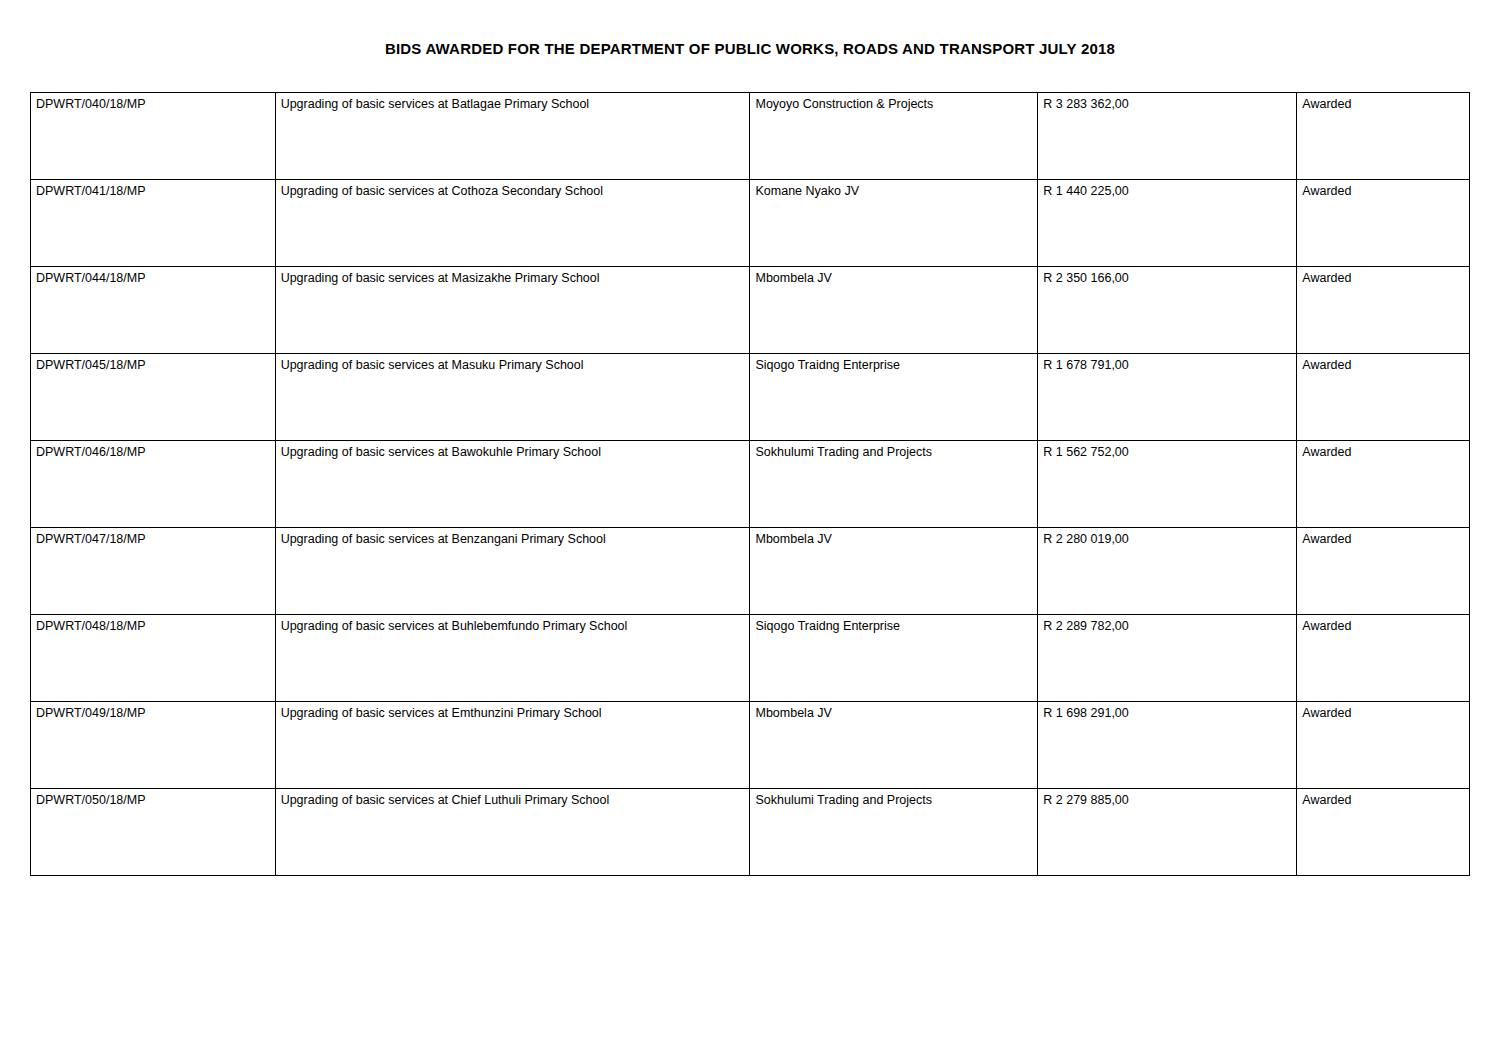BIDS AWARDED FOR THE DEPARTMENT OF PUBLIC WORKS, ROADS AND TRANSPORT JULY 2018
| DPWRT/040/18/MP | Upgrading of basic services at Batlagae Primary School | Moyoyo Construction & Projects | R 3 283 362,00 | Awarded |
| DPWRT/041/18/MP | Upgrading of basic services at Cothoza Secondary School | Komane Nyako JV | R 1 440 225,00 | Awarded |
| DPWRT/044/18/MP | Upgrading of basic services at Masizakhe Primary School | Mbombela JV | R 2 350 166,00 | Awarded |
| DPWRT/045/18/MP | Upgrading of basic services at Masuku Primary School | Siqogo Traidng Enterprise | R 1 678 791,00 | Awarded |
| DPWRT/046/18/MP | Upgrading of basic services at Bawokuhle Primary School | Sokhulumi Trading and Projects | R 1 562 752,00 | Awarded |
| DPWRT/047/18/MP | Upgrading of basic services at Benzangani Primary School | Mbombela JV | R 2 280 019,00 | Awarded |
| DPWRT/048/18/MP | Upgrading of basic services at Buhlebemfundo Primary School | Siqogo Traidng Enterprise | R 2 289 782,00 | Awarded |
| DPWRT/049/18/MP | Upgrading of basic services at Emthunzini Primary School | Mbombela JV | R 1 698 291,00 | Awarded |
| DPWRT/050/18/MP | Upgrading of basic services at Chief Luthuli Primary School | Sokhulumi Trading and Projects | R 2 279 885,00 | Awarded |